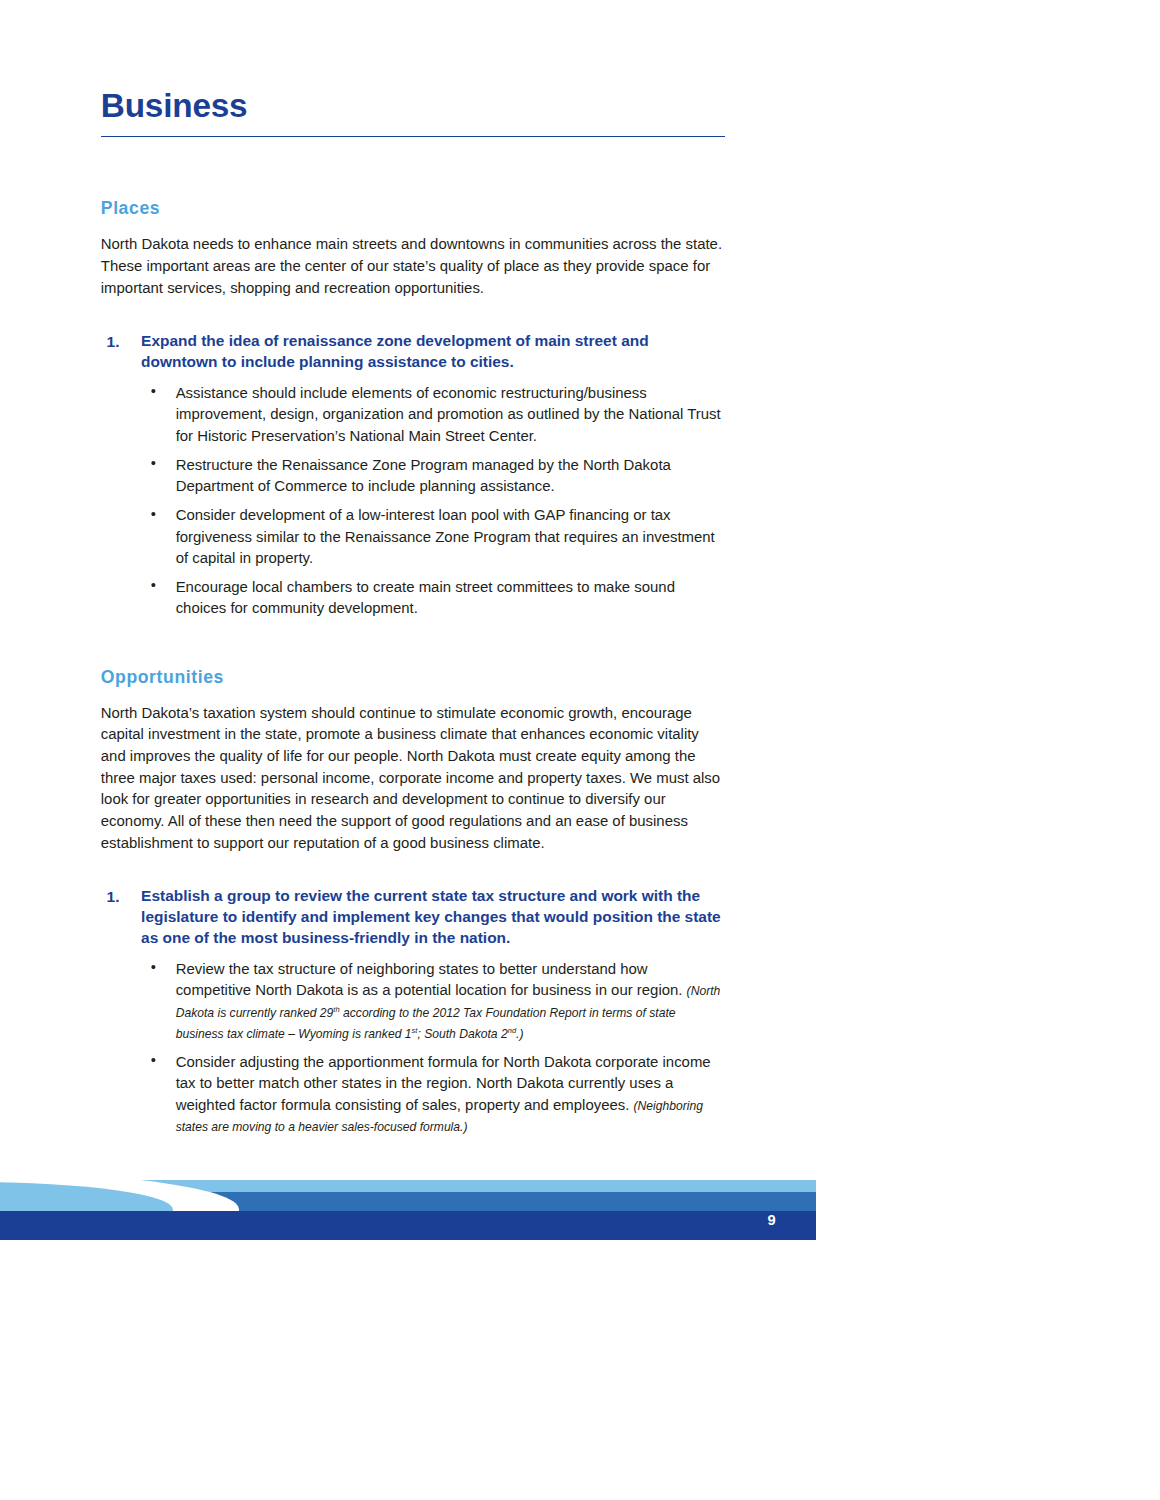Business
Places
North Dakota needs to enhance main streets and downtowns in communities across the state. These important areas are the center of our state’s quality of place as they provide space for important services, shopping and recreation opportunities.
Expand the idea of renaissance zone development of main street and downtown to include planning assistance to cities.
Assistance should include elements of economic restructuring/business improvement, design, organization and promotion as outlined by the National Trust for Historic Preservation’s National Main Street Center.
Restructure the Renaissance Zone Program managed by the North Dakota Department of Commerce to include planning assistance.
Consider development of a low-interest loan pool with GAP financing or tax forgiveness similar to the Renaissance Zone Program that requires an investment of capital in property.
Encourage local chambers to create main street committees to make sound choices for community development.
Opportunities
North Dakota’s taxation system should continue to stimulate economic growth, encourage capital investment in the state, promote a business climate that enhances economic vitality and improves the quality of life for our people. North Dakota must create equity among the three major taxes used: personal income, corporate income and property taxes. We must also look for greater opportunities in research and development to continue to diversify our economy. All of these then need the support of good regulations and an ease of business establishment to support our reputation of a good business climate.
Establish a group to review the current state tax structure and work with the legislature to identify and implement key changes that would position the state as one of the most business-friendly in the nation.
Review the tax structure of neighboring states to better understand how competitive North Dakota is as a potential location for business in our region. (North Dakota is currently ranked 29th according to the 2012 Tax Foundation Report in terms of state business tax climate – Wyoming is ranked 1st; South Dakota 2nd.)
Consider adjusting the apportionment formula for North Dakota corporate income tax to better match other states in the region. North Dakota currently uses a weighted factor formula consisting of sales, property and employees. (Neighboring states are moving to a heavier sales-focused formula.)
9